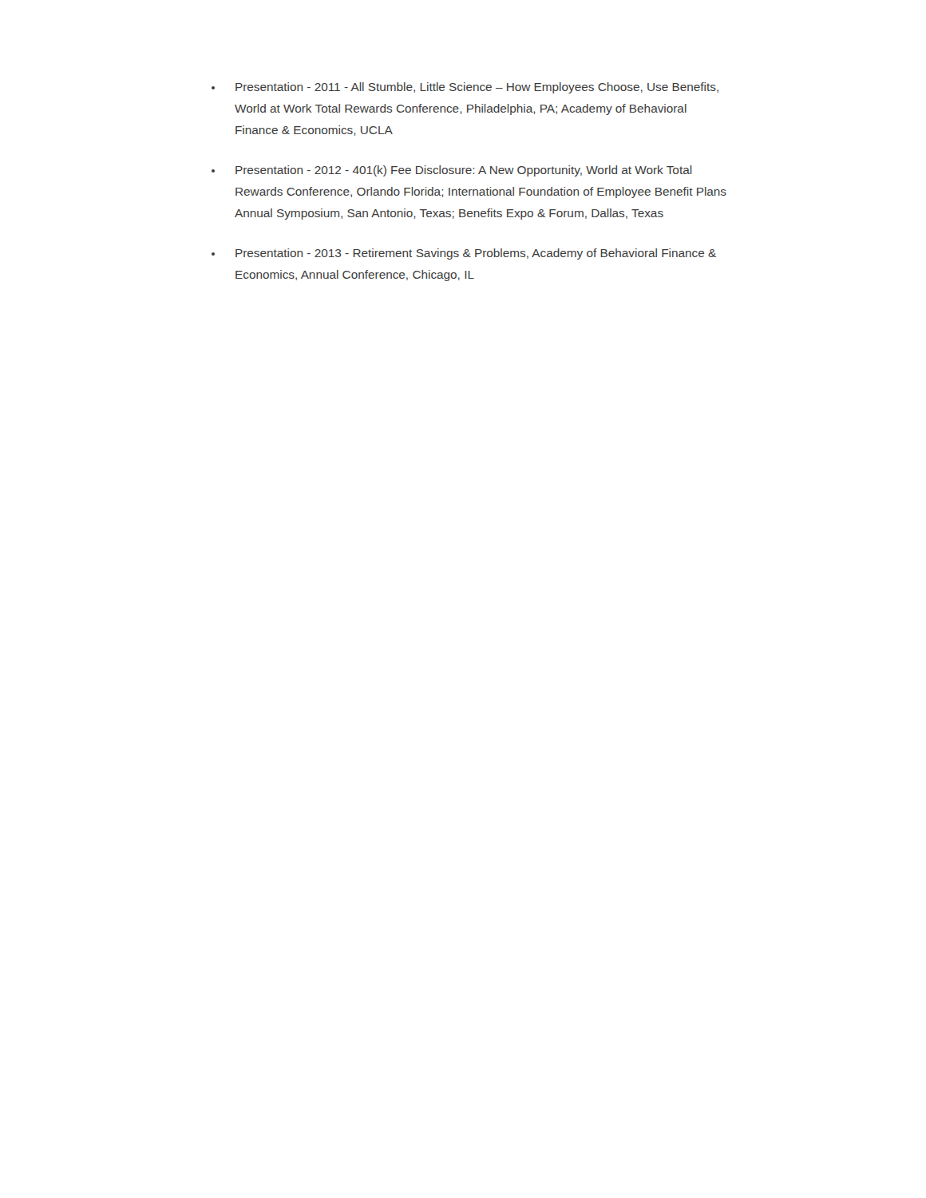Presentation - 2011 - All Stumble, Little Science – How Employees Choose, Use Benefits, World at Work Total Rewards Conference, Philadelphia, PA; Academy of Behavioral Finance & Economics, UCLA
Presentation - 2012 - 401(k) Fee Disclosure: A New Opportunity, World at Work Total Rewards Conference, Orlando Florida; International Foundation of Employee Benefit Plans Annual Symposium, San Antonio, Texas; Benefits Expo & Forum, Dallas, Texas
Presentation - 2013 - Retirement Savings & Problems, Academy of Behavioral Finance & Economics, Annual Conference, Chicago, IL